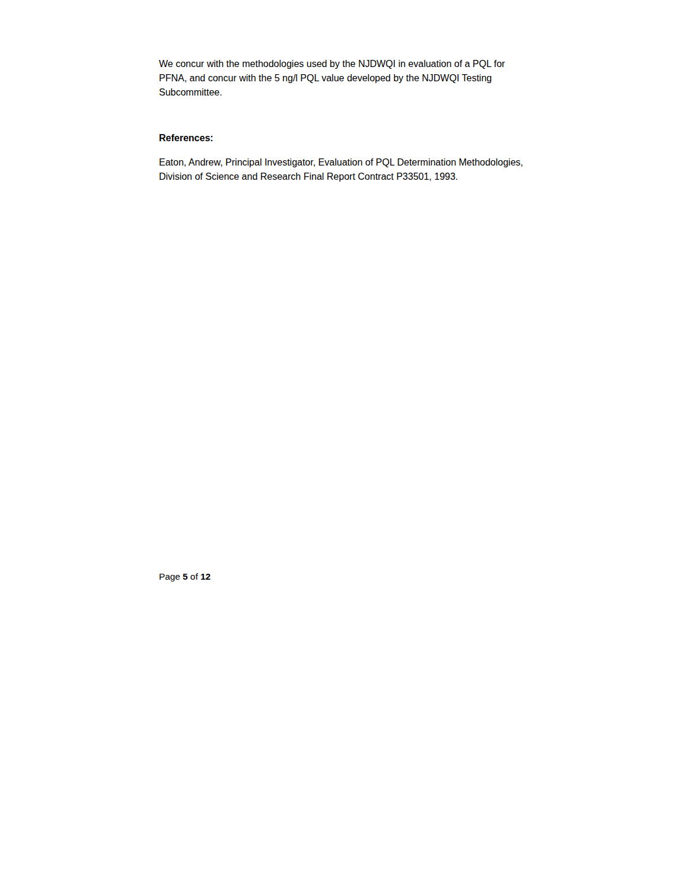We concur with the methodologies used by the NJDWQI in evaluation of a PQL for PFNA, and concur with the 5 ng/l PQL value developed by the NJDWQI Testing Subcommittee.
References:
Eaton, Andrew, Principal Investigator, Evaluation of PQL Determination Methodologies, Division of Science and Research Final Report Contract P33501, 1993.
Page 5 of 12